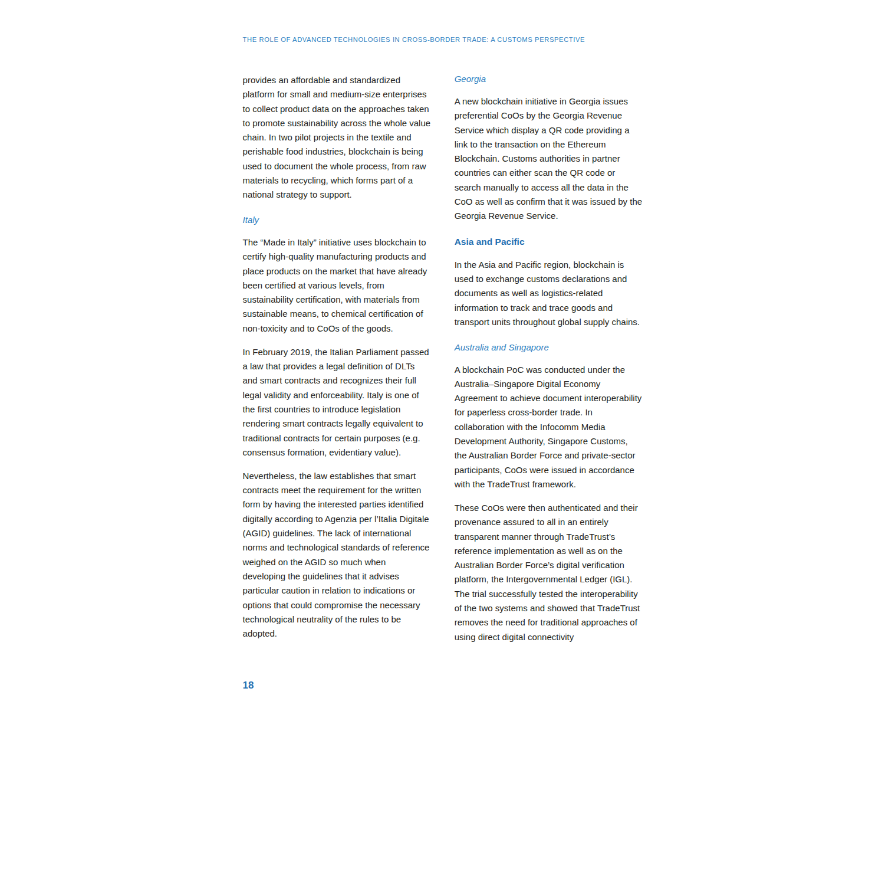The role of advanced technologies in cross-border trade: a customs perspective
provides an affordable and standardized platform for small and medium-size enterprises to collect product data on the approaches taken to promote sustainability across the whole value chain. In two pilot projects in the textile and perishable food industries, blockchain is being used to document the whole process, from raw materials to recycling, which forms part of a national strategy to support.
Italy
The “Made in Italy” initiative uses blockchain to certify high-quality manufacturing products and place products on the market that have already been certified at various levels, from sustainability certification, with materials from sustainable means, to chemical certification of non-toxicity and to CoOs of the goods.
In February 2019, the Italian Parliament passed a law that provides a legal definition of DLTs and smart contracts and recognizes their full legal validity and enforceability. Italy is one of the first countries to introduce legislation rendering smart contracts legally equivalent to traditional contracts for certain purposes (e.g. consensus formation, evidentiary value).
Nevertheless, the law establishes that smart contracts meet the requirement for the written form by having the interested parties identified digitally according to Agenzia per l’Italia Digitale (AGID) guidelines. The lack of international norms and technological standards of reference weighed on the AGID so much when developing the guidelines that it advises particular caution in relation to indications or options that could compromise the necessary technological neutrality of the rules to be adopted.
Georgia
A new blockchain initiative in Georgia issues preferential CoOs by the Georgia Revenue Service which display a QR code providing a link to the transaction on the Ethereum Blockchain. Customs authorities in partner countries can either scan the QR code or search manually to access all the data in the CoO as well as confirm that it was issued by the Georgia Revenue Service.
Asia and Pacific
In the Asia and Pacific region, blockchain is used to exchange customs declarations and documents as well as logistics-related information to track and trace goods and transport units throughout global supply chains.
Australia and Singapore
A blockchain PoC was conducted under the Australia–Singapore Digital Economy Agreement to achieve document interoperability for paperless cross-border trade. In collaboration with the Infocomm Media Development Authority, Singapore Customs, the Australian Border Force and private-sector participants, CoOs were issued in accordance with the TradeTrust framework.
These CoOs were then authenticated and their provenance assured to all in an entirely transparent manner through TradeTrust’s reference implementation as well as on the Australian Border Force’s digital verification platform, the Intergovernmental Ledger (IGL). The trial successfully tested the interoperability of the two systems and showed that TradeTrust removes the need for traditional approaches of using direct digital connectivity
18